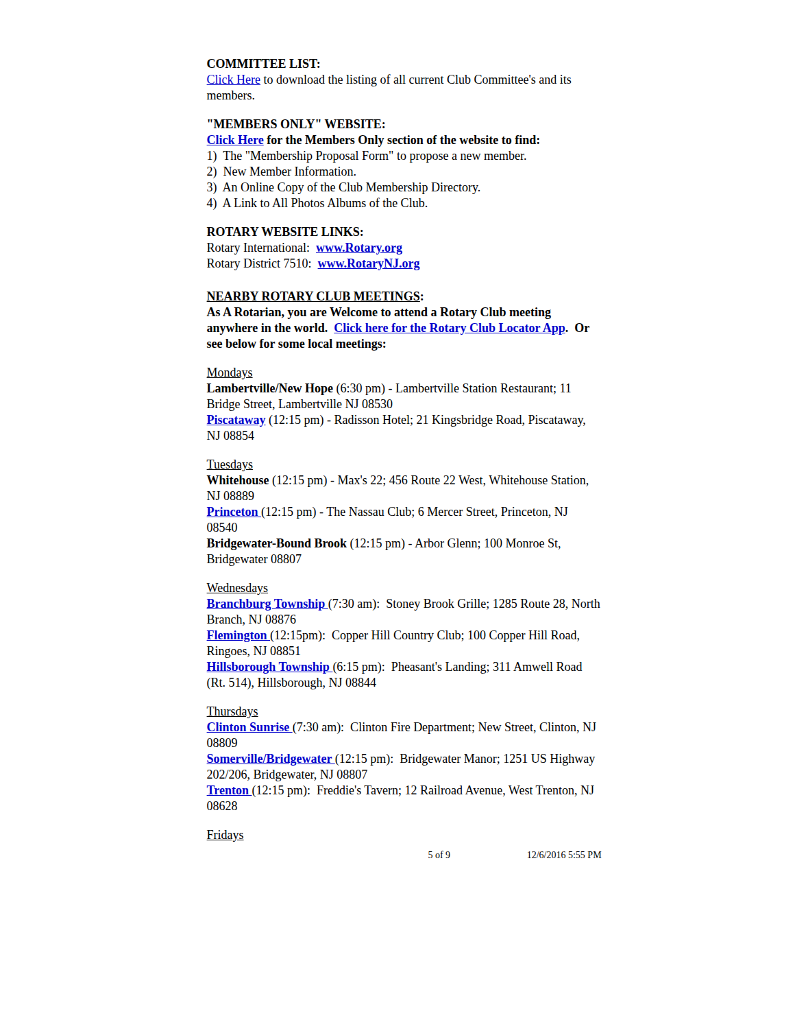COMMITTEE LIST:
Click Here to download the listing of all current Club Committee's and its members.
"MEMBERS ONLY" WEBSITE:
Click Here for the Members Only section of the website to find:
1) The "Membership Proposal Form" to propose a new member.
2) New Member Information.
3) An Online Copy of the Club Membership Directory.
4) A Link to All Photos Albums of the Club.
ROTARY WEBSITE LINKS:
Rotary International: www.Rotary.org
Rotary District 7510: www.RotaryNJ.org
NEARBY ROTARY CLUB MEETINGS:
As A Rotarian, you are Welcome to attend a Rotary Club meeting anywhere in the world. Click here for the Rotary Club Locator App. Or see below for some local meetings:
Mondays
Lambertville/New Hope (6:30 pm) - Lambertville Station Restaurant; 11 Bridge Street, Lambertville NJ 08530
Piscataway (12:15 pm) - Radisson Hotel; 21 Kingsbridge Road, Piscataway, NJ 08854
Tuesdays
Whitehouse (12:15 pm) - Max's 22; 456 Route 22 West, Whitehouse Station, NJ 08889
Princeton (12:15 pm) - The Nassau Club; 6 Mercer Street, Princeton, NJ 08540
Bridgewater-Bound Brook (12:15 pm) - Arbor Glenn; 100 Monroe St, Bridgewater 08807
Wednesdays
Branchburg Township (7:30 am): Stoney Brook Grille; 1285 Route 28, North Branch, NJ 08876
Flemington (12:15pm): Copper Hill Country Club; 100 Copper Hill Road, Ringoes, NJ 08851
Hillsborough Township (6:15 pm): Pheasant's Landing; 311 Amwell Road (Rt. 514), Hillsborough, NJ 08844
Thursdays
Clinton Sunrise (7:30 am): Clinton Fire Department; New Street, Clinton, NJ 08809
Somerville/Bridgewater (12:15 pm): Bridgewater Manor; 1251 US Highway 202/206, Bridgewater, NJ 08807
Trenton (12:15 pm): Freddie's Tavern; 12 Railroad Avenue, West Trenton, NJ 08628
Fridays
5 of 9
12/6/2016 5:55 PM